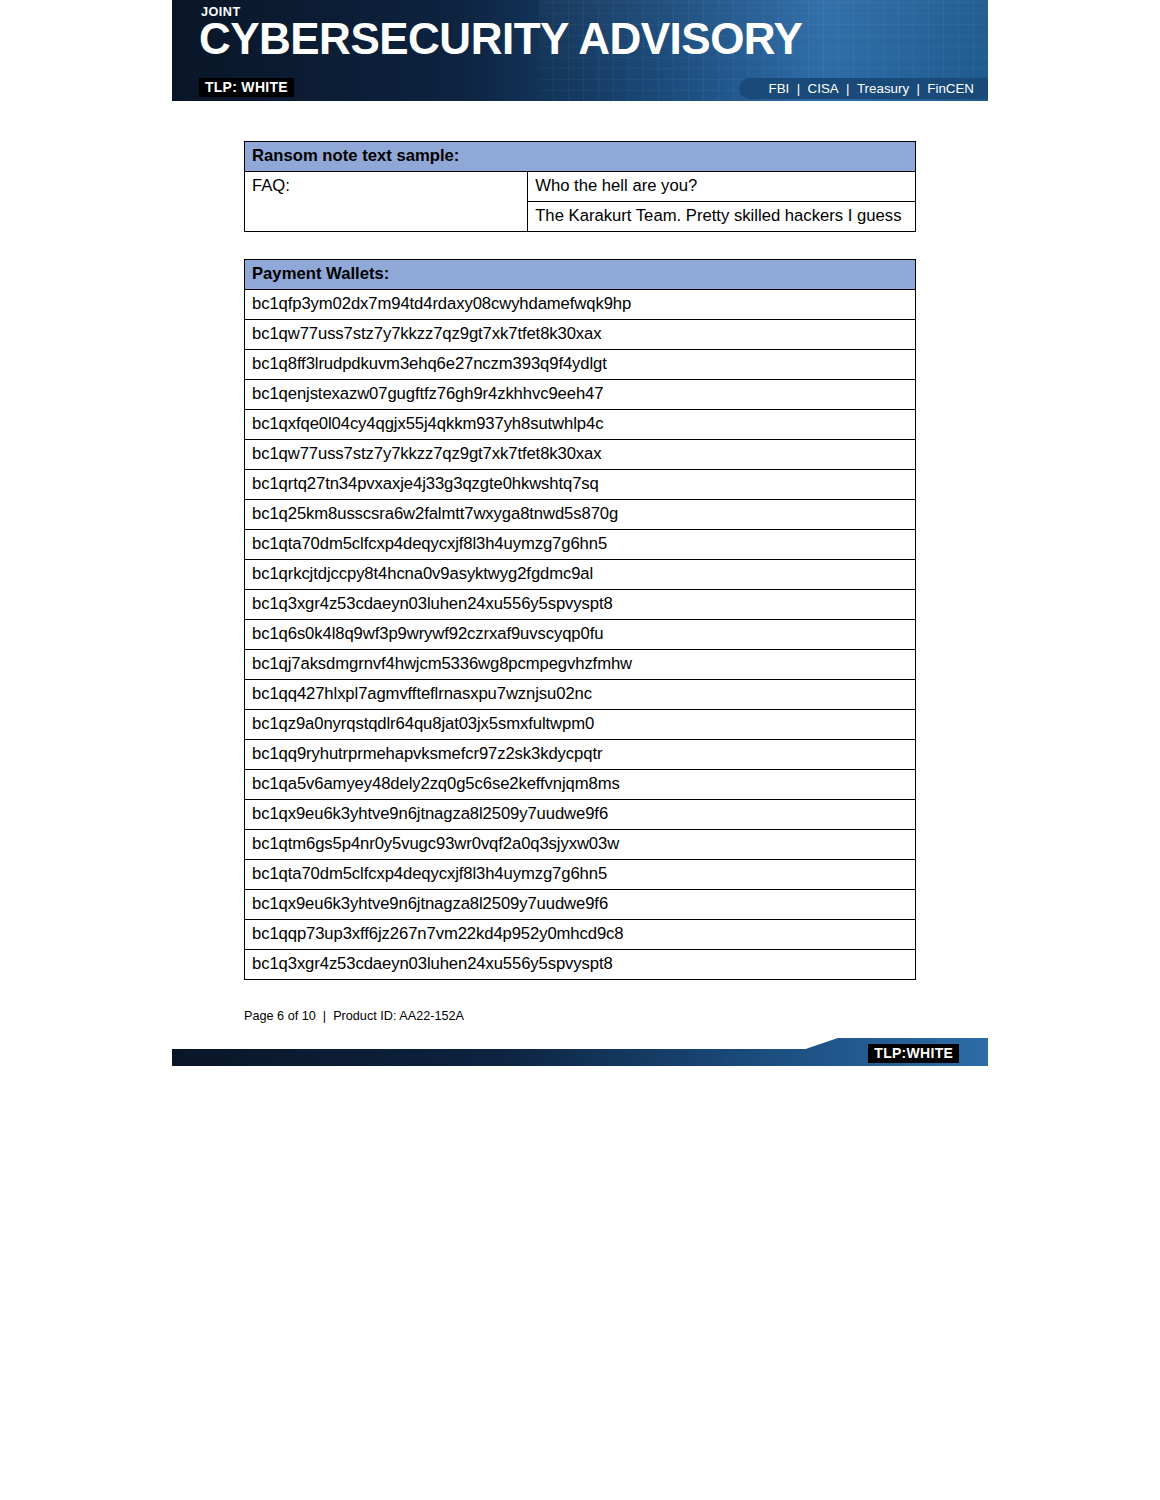JOINT
CYBERSECURITY ADVISORY
TLP: WHITE
FBI | CISA | Treasury | FinCEN
| Ransom note text sample: |
| --- |
| FAQ: | Who the hell are you? |
| The Karakurt Team. Pretty skilled hackers I guess |
| Payment Wallets: |
| --- |
| bc1qfp3ym02dx7m94td4rdaxy08cwyhdamefwqk9hp |
| bc1qw77uss7stz7y7kkzz7qz9gt7xk7tfet8k30xax |
| bc1q8ff3lrudpdkuvm3ehq6e27nczm393q9f4ydlgt |
| bc1qenjstexazw07gugftfz76gh9r4zkhhvc9eeh47 |
| bc1qxfqe0l04cy4qgjx55j4qkkm937yh8sutwhlp4c |
| bc1qw77uss7stz7y7kkzz7qz9gt7xk7tfet8k30xax |
| bc1qrtq27tn34pvxaxje4j33g3qzgte0hkwshtq7sq |
| bc1q25km8usscsra6w2falmtt7wxyga8tnwd5s870g |
| bc1qta70dm5clfcxp4deqycxjf8l3h4uymzg7g6hn5 |
| bc1qrkcjtdjccpy8t4hcna0v9asyktwyg2fgdmc9al |
| bc1q3xgr4z53cdaeyn03luhen24xu556y5spvyspt8 |
| bc1q6s0k4l8q9wf3p9wrywf92czrxaf9uvscyqp0fu |
| bc1qj7aksdmgrnvf4hwjcm5336wg8pcmpegvhzfmhw |
| bc1qq427hlxpl7agmvffteflrnasxpu7wznjsu02nc |
| bc1qz9a0nyrqstqdlr64qu8jat03jx5smxfultwpm0 |
| bc1qq9ryhutrprmehapvksmefcr97z2sk3kdycpqtr |
| bc1qa5v6amyey48dely2zq0g5c6se2keffvnjqm8ms |
| bc1qx9eu6k3yhtve9n6jtnagza8l2509y7uudwe9f6 |
| bc1qtm6gs5p4nr0y5vugc93wr0vqf2a0q3sjyxw03w |
| bc1qta70dm5clfcxp4deqycxjf8l3h4uymzg7g6hn5 |
| bc1qx9eu6k3yhtve9n6jtnagza8l2509y7uudwe9f6 |
| bc1qqp73up3xff6jz267n7vm22kd4p952y0mhcd9c8 |
| bc1q3xgr4z53cdaeyn03luhen24xu556y5spvyspt8 |
Page 6 of 10 | Product ID: AA22-152A
TLP:WHITE